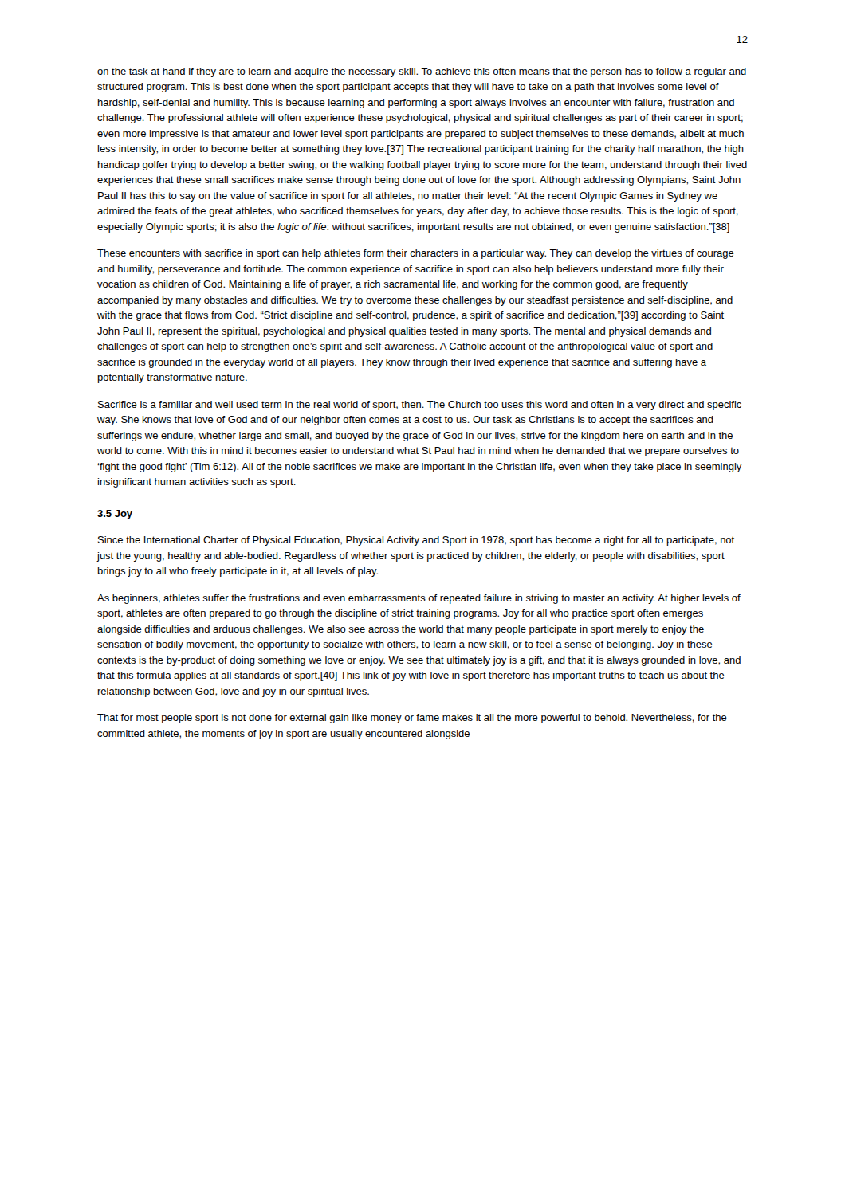12
on the task at hand if they are to learn and acquire the necessary skill. To achieve this often means that the person has to follow a regular and structured program. This is best done when the sport participant accepts that they will have to take on a path that involves some level of hardship, self-denial and humility. This is because learning and performing a sport always involves an encounter with failure, frustration and challenge. The professional athlete will often experience these psychological, physical and spiritual challenges as part of their career in sport; even more impressive is that amateur and lower level sport participants are prepared to subject themselves to these demands, albeit at much less intensity, in order to become better at something they love.[37] The recreational participant training for the charity half marathon, the high handicap golfer trying to develop a better swing, or the walking football player trying to score more for the team, understand through their lived experiences that these small sacrifices make sense through being done out of love for the sport. Although addressing Olympians, Saint John Paul II has this to say on the value of sacrifice in sport for all athletes, no matter their level: “At the recent Olympic Games in Sydney we admired the feats of the great athletes, who sacrificed themselves for years, day after day, to achieve those results. This is the logic of sport, especially Olympic sports; it is also the logic of life: without sacrifices, important results are not obtained, or even genuine satisfaction.”[38]
These encounters with sacrifice in sport can help athletes form their characters in a particular way. They can develop the virtues of courage and humility, perseverance and fortitude. The common experience of sacrifice in sport can also help believers understand more fully their vocation as children of God. Maintaining a life of prayer, a rich sacramental life, and working for the common good, are frequently accompanied by many obstacles and difficulties. We try to overcome these challenges by our steadfast persistence and self-discipline, and with the grace that flows from God. “Strict discipline and self-control, prudence, a spirit of sacrifice and dedication,”[39] according to Saint John Paul II, represent the spiritual, psychological and physical qualities tested in many sports. The mental and physical demands and challenges of sport can help to strengthen one’s spirit and self-awareness. A Catholic account of the anthropological value of sport and sacrifice is grounded in the everyday world of all players. They know through their lived experience that sacrifice and suffering have a potentially transformative nature.
Sacrifice is a familiar and well used term in the real world of sport, then. The Church too uses this word and often in a very direct and specific way. She knows that love of God and of our neighbor often comes at a cost to us. Our task as Christians is to accept the sacrifices and sufferings we endure, whether large and small, and buoyed by the grace of God in our lives, strive for the kingdom here on earth and in the world to come. With this in mind it becomes easier to understand what St Paul had in mind when he demanded that we prepare ourselves to ‘fight the good fight’ (Tim 6:12). All of the noble sacrifices we make are important in the Christian life, even when they take place in seemingly insignificant human activities such as sport.
3.5 Joy
Since the International Charter of Physical Education, Physical Activity and Sport in 1978, sport has become a right for all to participate, not just the young, healthy and able-bodied. Regardless of whether sport is practiced by children, the elderly, or people with disabilities, sport brings joy to all who freely participate in it, at all levels of play.
As beginners, athletes suffer the frustrations and even embarrassments of repeated failure in striving to master an activity. At higher levels of sport, athletes are often prepared to go through the discipline of strict training programs. Joy for all who practice sport often emerges alongside difficulties and arduous challenges. We also see across the world that many people participate in sport merely to enjoy the sensation of bodily movement, the opportunity to socialize with others, to learn a new skill, or to feel a sense of belonging. Joy in these contexts is the by-product of doing something we love or enjoy. We see that ultimately joy is a gift, and that it is always grounded in love, and that this formula applies at all standards of sport.[40] This link of joy with love in sport therefore has important truths to teach us about the relationship between God, love and joy in our spiritual lives.
That for most people sport is not done for external gain like money or fame makes it all the more powerful to behold. Nevertheless, for the committed athlete, the moments of joy in sport are usually encountered alongside